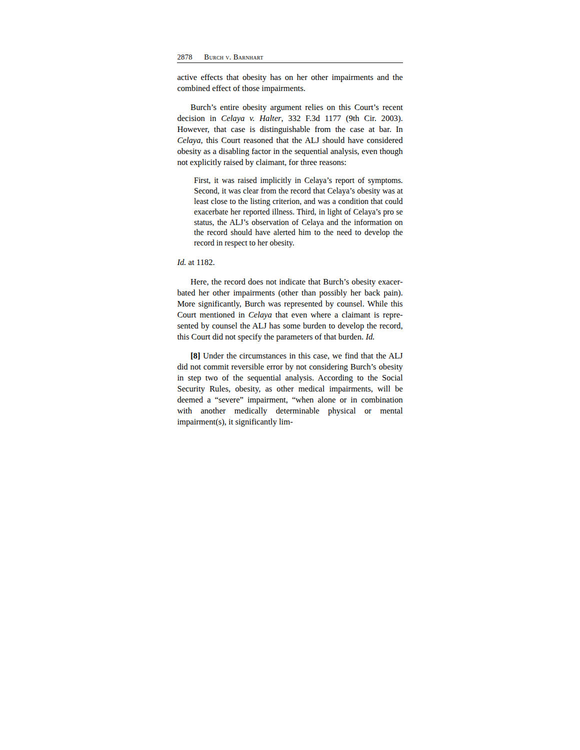2878 Burch v. Barnhart
active effects that obesity has on her other impairments and the combined effect of those impairments.
Burch’s entire obesity argument relies on this Court’s recent decision in Celaya v. Halter, 332 F.3d 1177 (9th Cir. 2003). However, that case is distinguishable from the case at bar. In Celaya, this Court reasoned that the ALJ should have considered obesity as a disabling factor in the sequential analysis, even though not explicitly raised by claimant, for three reasons:
First, it was raised implicitly in Celaya’s report of symptoms. Second, it was clear from the record that Celaya’s obesity was at least close to the listing criterion, and was a condition that could exacerbate her reported illness. Third, in light of Celaya’s pro se status, the ALJ’s observation of Celaya and the information on the record should have alerted him to the need to develop the record in respect to her obesity.
Id. at 1182.
Here, the record does not indicate that Burch’s obesity exacerbated her other impairments (other than possibly her back pain). More significantly, Burch was represented by counsel. While this Court mentioned in Celaya that even where a claimant is represented by counsel the ALJ has some burden to develop the record, this Court did not specify the parameters of that burden. Id.
[8] Under the circumstances in this case, we find that the ALJ did not commit reversible error by not considering Burch’s obesity in step two of the sequential analysis. According to the Social Security Rules, obesity, as other medical impairments, will be deemed a “severe” impairment, “when alone or in combination with another medically determinable physical or mental impairment(s), it significantly lim-